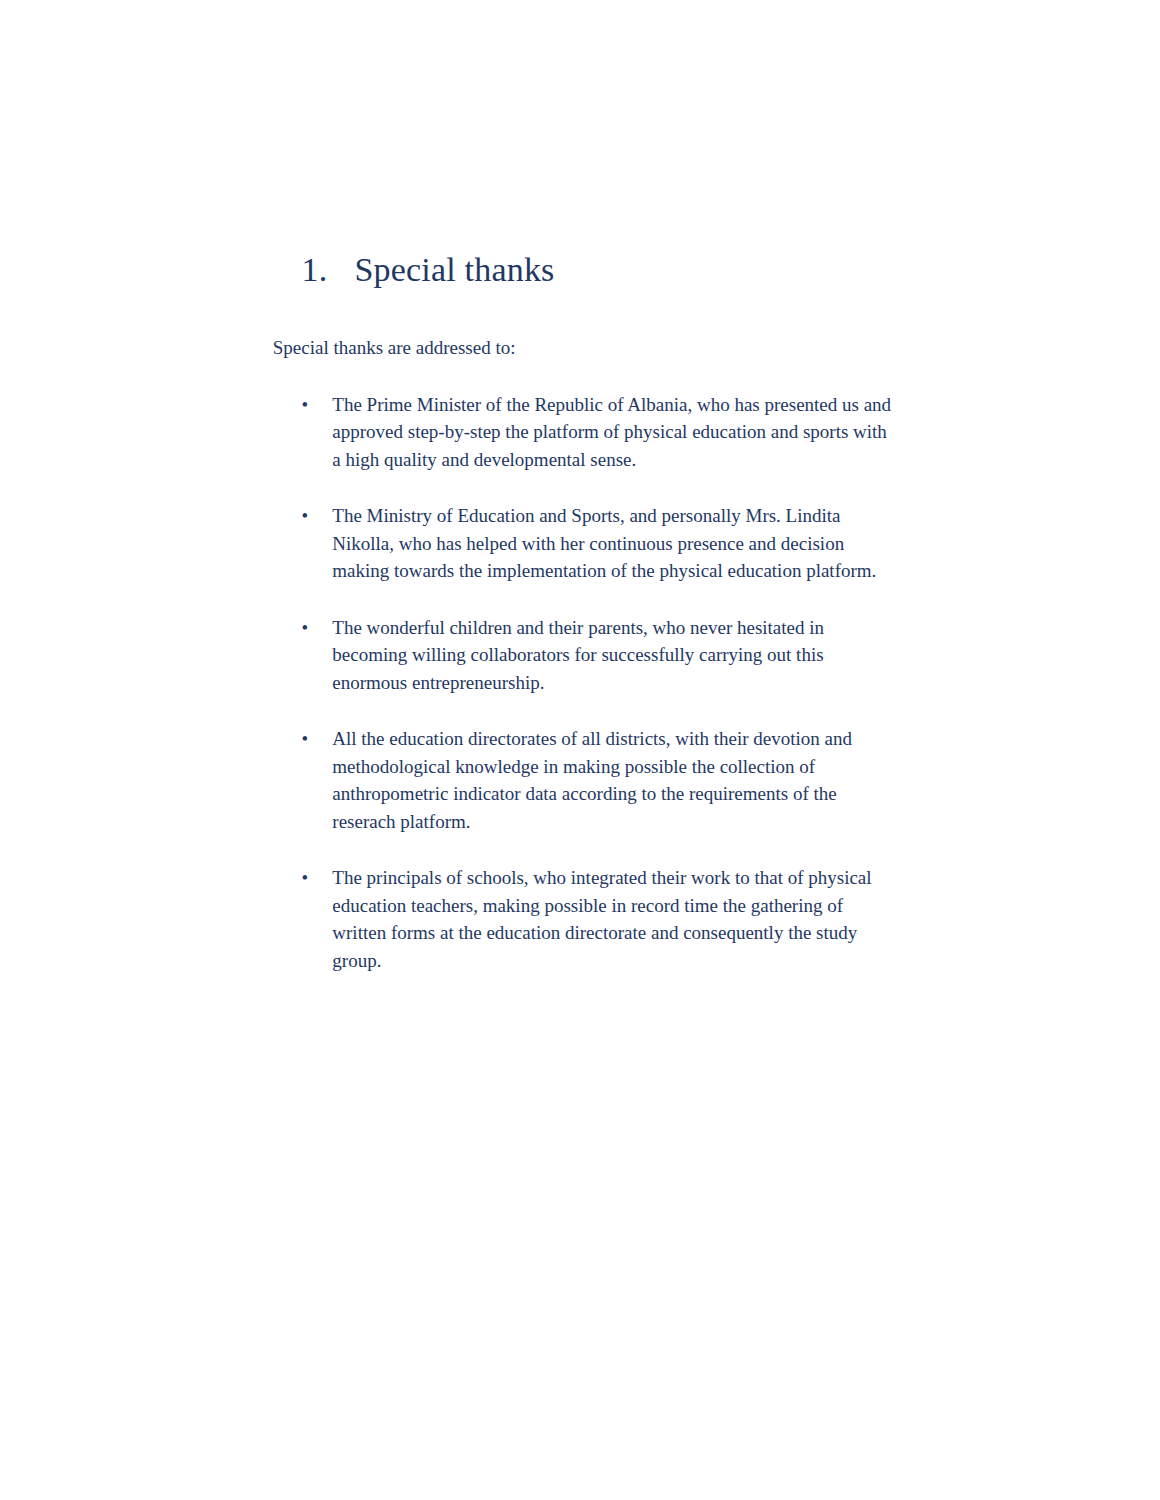1. Special thanks
Special thanks are addressed to:
The Prime Minister of the Republic of Albania, who has presented us and approved step-by-step the platform of physical education and sports with a high quality and developmental sense.
The Ministry of Education and Sports, and personally Mrs. Lindita Nikolla, who has helped with her continuous presence and decision making towards the implementation of the physical education platform.
The wonderful children and their parents, who never hesitated in becoming willing collaborators for successfully carrying out this enormous entrepreneurship.
All the education directorates of all districts, with their devotion and methodological knowledge in making possible the collection of anthropometric indicator data according to the requirements of the reserach platform.
The principals of schools, who integrated their work to that of physical education teachers, making possible in record time the gathering of written forms at the education directorate and consequently the study group.